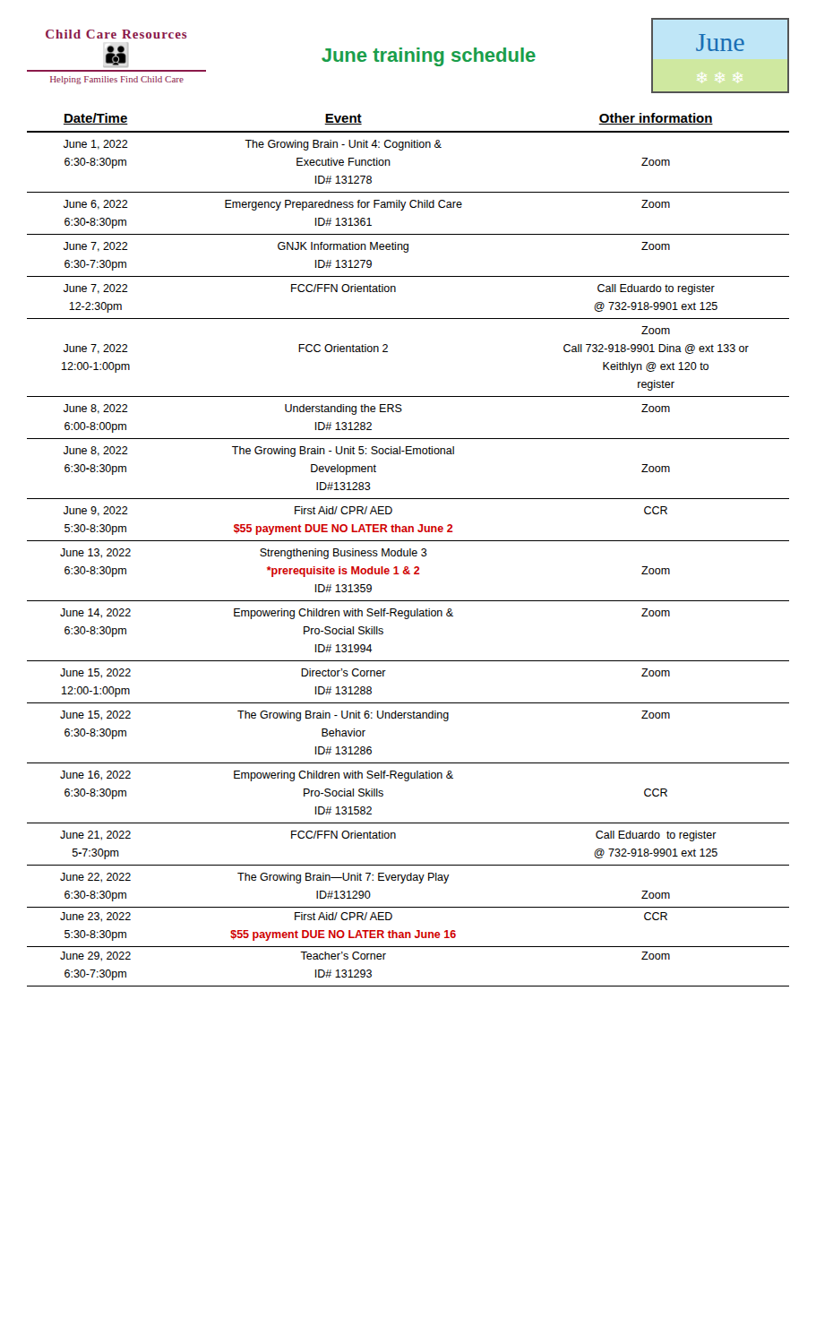Child Care Resources
👪
Helping Families Find Child Care
June training schedule
June
❄ ❄ ❄
| Date/Time | Event | Other information |
| --- | --- | --- |
| June 1, 2022 | The Growing Brain - Unit 4: Cognition & | |
| 6:30-8:30pm | Executive Function | Zoom |
| | ID# 131278 | |
| June 6, 2022 | Emergency Preparedness for Family Child Care | Zoom |
| 6:30 - 8:30pm | ID# 131361 | |
| June 7, 2022 | GNJK Information Meeting | Zoom |
| 6:30-7:30pm | ID# 131279 | |
| June 7, 2022 | FCC/FFN Orientation | Call Eduardo to register |
| 12-2:30pm | | @ 732-918-9901 ext 125 |
| | | Zoom |
| June 7, 2022 | FCC Orientation 2 | Call 732-918-9901 Dina @ ext 133 or |
| 12:00-1:00pm | | Keithlyn @ ext 120 to |
| | | register |
| June 8, 2022 | Understanding the ERS | Zoom |
| 6:00-8:00pm | ID# 131282 | |
| June 8, 2022 | The Growing Brain - Unit 5: Social-Emotional | |
| 6:30 - 8:30pm | Development | Zoom |
| | ID#131283 | |
| June 9, 2022 | First Aid/ CPR/ AED | CCR |
| 5:30-8:30pm | $55 payment DUE NO LATER than June 2 | |
| June 13, 2022 | Strengthening Business Module 3 | |
| 6:30-8:30pm | *prerequisite is Module 1 & 2 | Zoom |
| | ID# 131359 | |
| June 14, 2022 | Empowering Children with Self-Regulation & | Zoom |
| 6:30-8:30pm | Pro-Social Skills | |
| | ID# 131994 | |
| June 15, 2022 | Director’s Corner | Zoom |
| 12:00-1:00pm | ID# 131288 | |
| June 15, 2022 | The Growing Brain - Unit 6: Understanding | Zoom |
| 6:30-8:30pm | Behavior | |
| | ID# 131286 | |
| June 16, 2022 | Empowering Children with Self-Regulation & | |
| 6:30-8:30pm | Pro-Social Skills | CCR |
| | ID# 131582 | |
| June 21, 2022 | FCC/FFN Orientation | Call Eduardo to register |
| 5 - 7:30pm | | @ 732-918-9901 ext 125 |
| June 22, 2022 | The Growing Brain—Unit 7: Everyday Play | |
| 6:30-8:30pm | ID#131290 | Zoom |
| June 23, 2022 | First Aid/ CPR/ AED | CCR |
| 5:30-8:30pm | $55 payment DUE NO LATER than June 16 | |
| June 29, 2022 | Teacher’s Corner | Zoom |
| 6:30-7:30pm | ID# 131293 | |